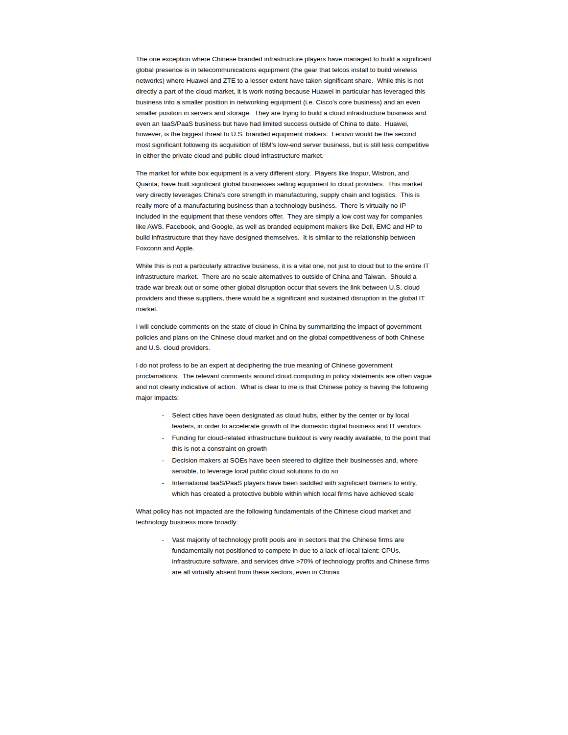The one exception where Chinese branded infrastructure players have managed to build a significant global presence is in telecommunications equipment (the gear that telcos install to build wireless networks) where Huawei and ZTE to a lesser extent have taken significant share. While this is not directly a part of the cloud market, it is work noting because Huawei in particular has leveraged this business into a smaller position in networking equipment (i.e. Cisco’s core business) and an even smaller position in servers and storage. They are trying to build a cloud infrastructure business and even an IaaS/PaaS business but have had limited success outside of China to date. Huawei, however, is the biggest threat to U.S. branded equipment makers. Lenovo would be the second most significant following its acquisition of IBM’s low-end server business, but is still less competitive in either the private cloud and public cloud infrastructure market.
The market for white box equipment is a very different story. Players like Inspur, Wistron, and Quanta, have built significant global businesses selling equipment to cloud providers. This market very directly leverages China’s core strength in manufacturing, supply chain and logistics. This is really more of a manufacturing business than a technology business. There is virtually no IP included in the equipment that these vendors offer. They are simply a low cost way for companies like AWS, Facebook, and Google, as well as branded equipment makers like Dell, EMC and HP to build infrastructure that they have designed themselves. It is similar to the relationship between Foxconn and Apple.
While this is not a particularly attractive business, it is a vital one, not just to cloud but to the entire IT infrastructure market. There are no scale alternatives to outside of China and Taiwan. Should a trade war break out or some other global disruption occur that severs the link between U.S. cloud providers and these suppliers, there would be a significant and sustained disruption in the global IT market.
I will conclude comments on the state of cloud in China by summarizing the impact of government policies and plans on the Chinese cloud market and on the global competitiveness of both Chinese and U.S. cloud providers.
I do not profess to be an expert at deciphering the true meaning of Chinese government proclamations. The relevant comments around cloud computing in policy statements are often vague and not clearly indicative of action. What is clear to me is that Chinese policy is having the following major impacts:
Select cities have been designated as cloud hubs, either by the center or by local leaders, in order to accelerate growth of the domestic digital business and IT vendors
Funding for cloud-related infrastructure buildout is very readily available, to the point that this is not a constraint on growth
Decision makers at SOEs have been steered to digitize their businesses and, where sensible, to leverage local public cloud solutions to do so
International IaaS/PaaS players have been saddled with significant barriers to entry, which has created a protective bubble within which local firms have achieved scale
What policy has not impacted are the following fundamentals of the Chinese cloud market and technology business more broadly:
Vast majority of technology profit pools are in sectors that the Chinese firms are fundamentally not positioned to compete in due to a lack of local talent: CPUs, infrastructure software, and services drive >70% of technology profits and Chinese firms are all virtually absent from these sectors, even in Chinax